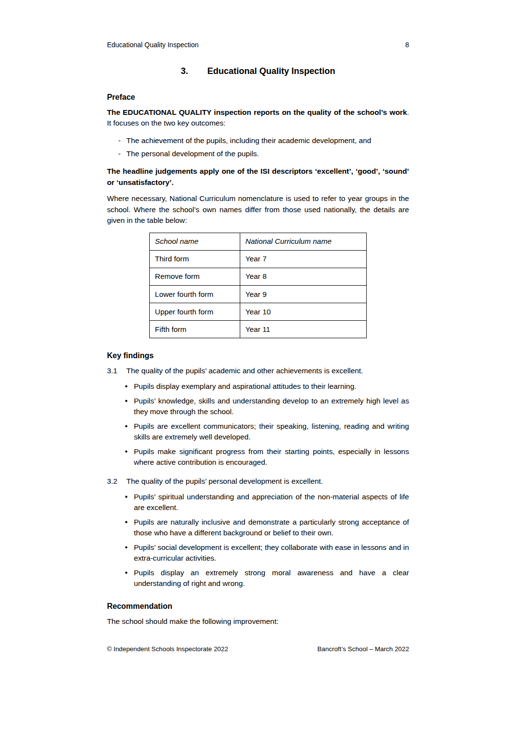Educational Quality Inspection 8
3. Educational Quality Inspection
Preface
The EDUCATIONAL QUALITY inspection reports on the quality of the school’s work. It focuses on the two key outcomes:
The achievement of the pupils, including their academic development, and
The personal development of the pupils.
The headline judgements apply one of the ISI descriptors ‘excellent’, ‘good’, ‘sound’ or ‘unsatisfactory’.
Where necessary, National Curriculum nomenclature is used to refer to year groups in the school. Where the school’s own names differ from those used nationally, the details are given in the table below:
| School name | National Curriculum name |
| Third form | Year 7 |
| Remove form | Year 8 |
| Lower fourth form | Year 9 |
| Upper fourth form | Year 10 |
| Fifth form | Year 11 |
Key findings
3.1
The quality of the pupils’ academic and other achievements is excellent.
Pupils display exemplary and aspirational attitudes to their learning.
Pupils’ knowledge, skills and understanding develop to an extremely high level as they move through the school.
Pupils are excellent communicators; their speaking, listening, reading and writing skills are extremely well developed.
Pupils make significant progress from their starting points, especially in lessons where active contribution is encouraged.
3.2
The quality of the pupils’ personal development is excellent.
Pupils’ spiritual understanding and appreciation of the non-material aspects of life are excellent.
Pupils are naturally inclusive and demonstrate a particularly strong acceptance of those who have a different background or belief to their own.
Pupils’ social development is excellent; they collaborate with ease in lessons and in extra-curricular activities.
Pupils display an extremely strong moral awareness and have a clear understanding of right and wrong.
Recommendation
The school should make the following improvement:
© Independent Schools Inspectorate 2022 Bancroft’s School – March 2022